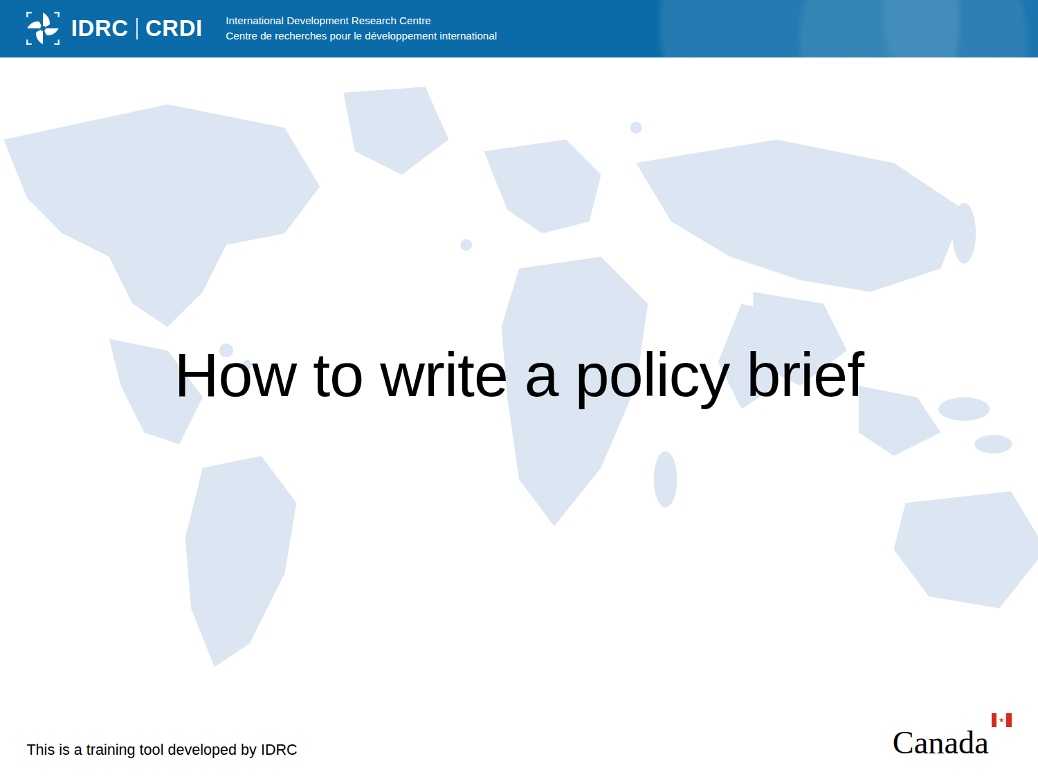IDRC / CRDI emblem
IDRC CRDI
International Development Research Centre
Centre de recherches pour le développement international
How to write a policy brief
This is a training tool developed by IDRC
Canada